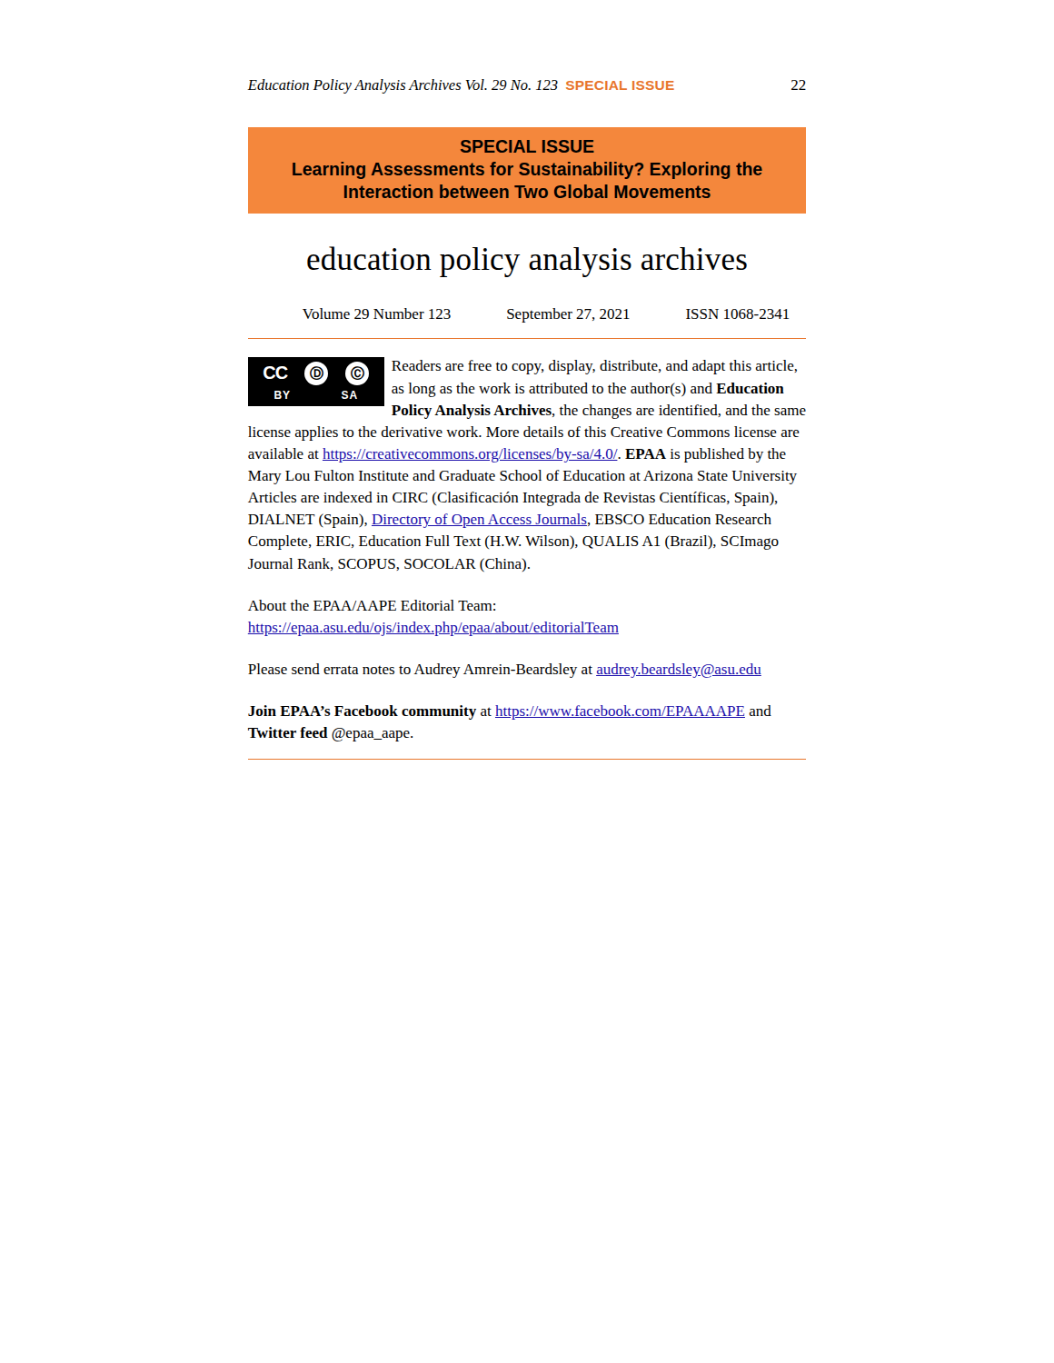Education Policy Analysis Archives Vol. 29 No. 123 SPECIAL ISSUE
22
SPECIAL ISSUE Learning Assessments for Sustainability? Exploring the Interaction between Two Global Movements
education policy analysis archives
Volume 29 Number 123 September 27, 2021 ISSN 1068-2341
CC Ⓓ Ⓒ
BY SA
Readers are free to copy, display, distribute, and adapt this article, as long as the work is attributed to the author(s) and Education Policy Analysis Archives, the changes are identified, and the same license applies to the derivative work. More details of this Creative Commons license are available at https://creativecommons.org/licenses/by-sa/4.0/. EPAA is published by the Mary Lou Fulton Institute and Graduate School of Education at Arizona State University Articles are indexed in CIRC (Clasificación Integrada de Revistas Científicas, Spain), DIALNET (Spain), Directory of Open Access Journals, EBSCO Education Research Complete, ERIC, Education Full Text (H.W. Wilson), QUALIS A1 (Brazil), SCImago Journal Rank, SCOPUS, SOCOLAR (China).
About the EPAA/AAPE Editorial Team:
https://epaa.asu.edu/ojs/index.php/epaa/about/editorialTeam
Please send errata notes to Audrey Amrein-Beardsley at audrey.beardsley@asu.edu
Join EPAA’s Facebook community at https://www.facebook.com/EPAAAAPE and Twitter feed @epaa_aape.